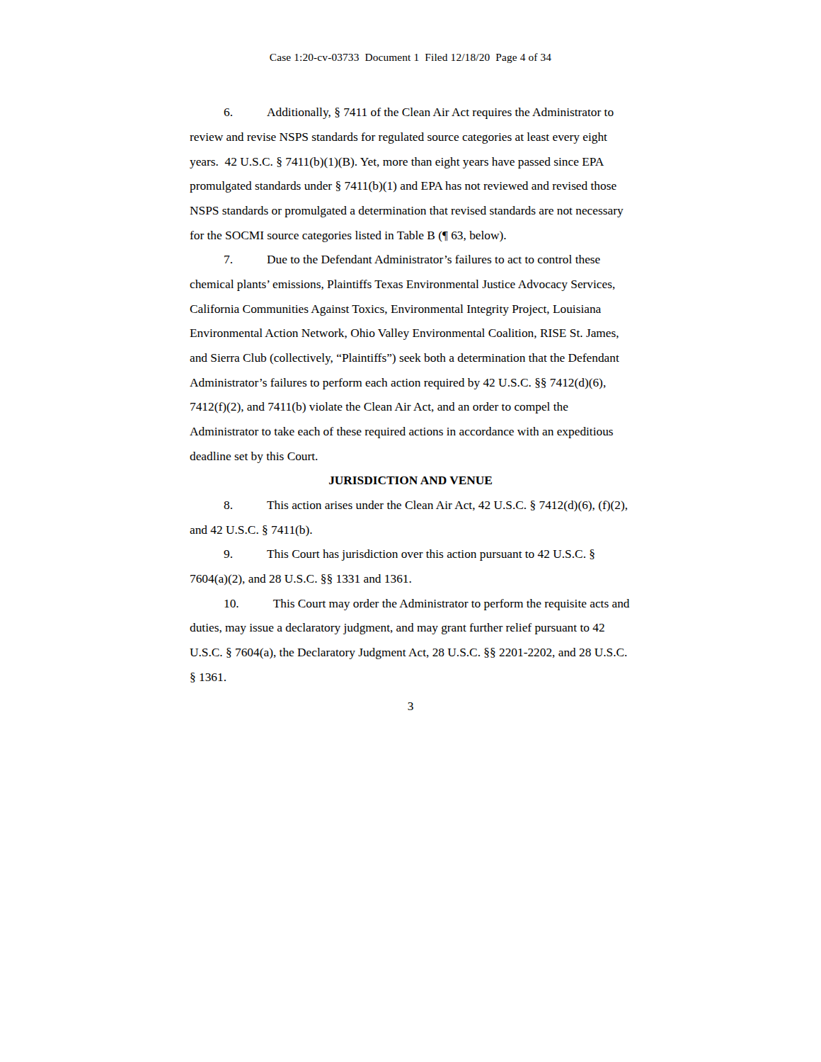Case 1:20-cv-03733 Document 1 Filed 12/18/20 Page 4 of 34
6. Additionally, § 7411 of the Clean Air Act requires the Administrator to review and revise NSPS standards for regulated source categories at least every eight years. 42 U.S.C. § 7411(b)(1)(B). Yet, more than eight years have passed since EPA promulgated standards under § 7411(b)(1) and EPA has not reviewed and revised those NSPS standards or promulgated a determination that revised standards are not necessary for the SOCMI source categories listed in Table B (¶ 63, below).
7. Due to the Defendant Administrator’s failures to act to control these chemical plants’ emissions, Plaintiffs Texas Environmental Justice Advocacy Services, California Communities Against Toxics, Environmental Integrity Project, Louisiana Environmental Action Network, Ohio Valley Environmental Coalition, RISE St. James, and Sierra Club (collectively, “Plaintiffs”) seek both a determination that the Defendant Administrator’s failures to perform each action required by 42 U.S.C. §§ 7412(d)(6), 7412(f)(2), and 7411(b) violate the Clean Air Act, and an order to compel the Administrator to take each of these required actions in accordance with an expeditious deadline set by this Court.
JURISDICTION AND VENUE
8. This action arises under the Clean Air Act, 42 U.S.C. § 7412(d)(6), (f)(2), and 42 U.S.C. § 7411(b).
9. This Court has jurisdiction over this action pursuant to 42 U.S.C. § 7604(a)(2), and 28 U.S.C. §§ 1331 and 1361.
10. This Court may order the Administrator to perform the requisite acts and duties, may issue a declaratory judgment, and may grant further relief pursuant to 42 U.S.C. § 7604(a), the Declaratory Judgment Act, 28 U.S.C. §§ 2201-2202, and 28 U.S.C. § 1361.
3